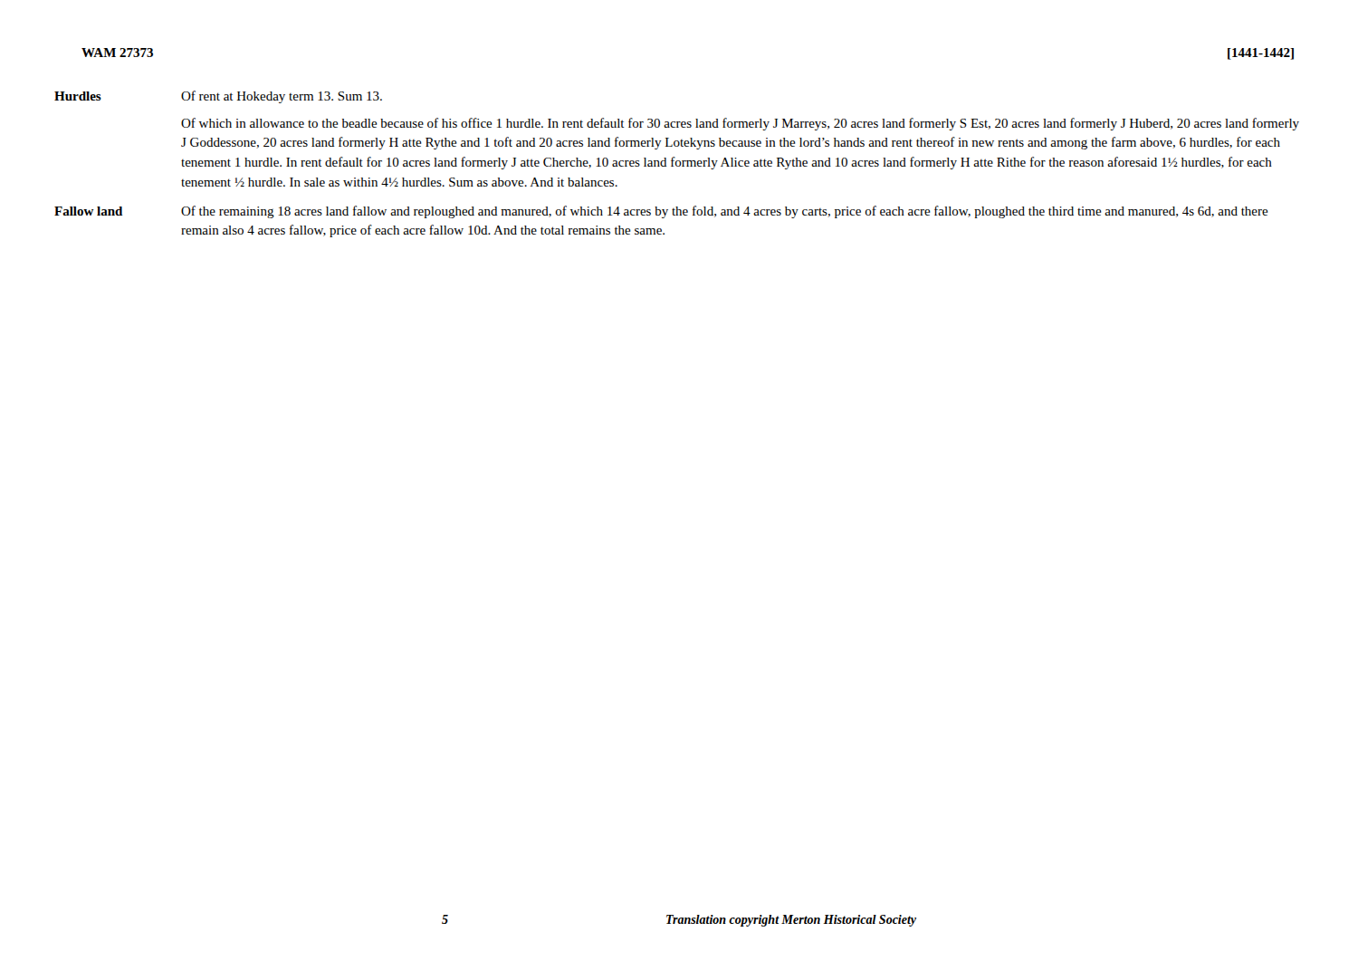WAM 27373 [1441-1442]
| Hurdles | Of rent at Hokeday term 13. Sum 13. Of which in allowance to the beadle because of his office 1 hurdle. In rent default for 30 acres land formerly J Marreys, 20 acres land formerly S Est, 20 acres land formerly J Huberd, 20 acres land formerly J Goddessone, 20 acres land formerly H atte Rythe and 1 toft and 20 acres land formerly Lotekyns because in the lord’s hands and rent thereof in new rents and among the farm above, 6 hurdles, for each tenement 1 hurdle. In rent default for 10 acres land formerly J atte Cherche, 10 acres land formerly Alice atte Rythe and 10 acres land formerly H atte Rithe for the reason aforesaid 1½ hurdles, for each tenement ½ hurdle. In sale as within 4½ hurdles. Sum as above. And it balances. |
| Fallow land | Of the remaining 18 acres land fallow and reploughed and manured, of which 14 acres by the fold, and 4 acres by carts, price of each acre fallow, ploughed the third time and manured, 4s 6d, and there remain also 4 acres fallow, price of each acre fallow 10d. And the total remains the same. |
5 Translation copyright Merton Historical Society